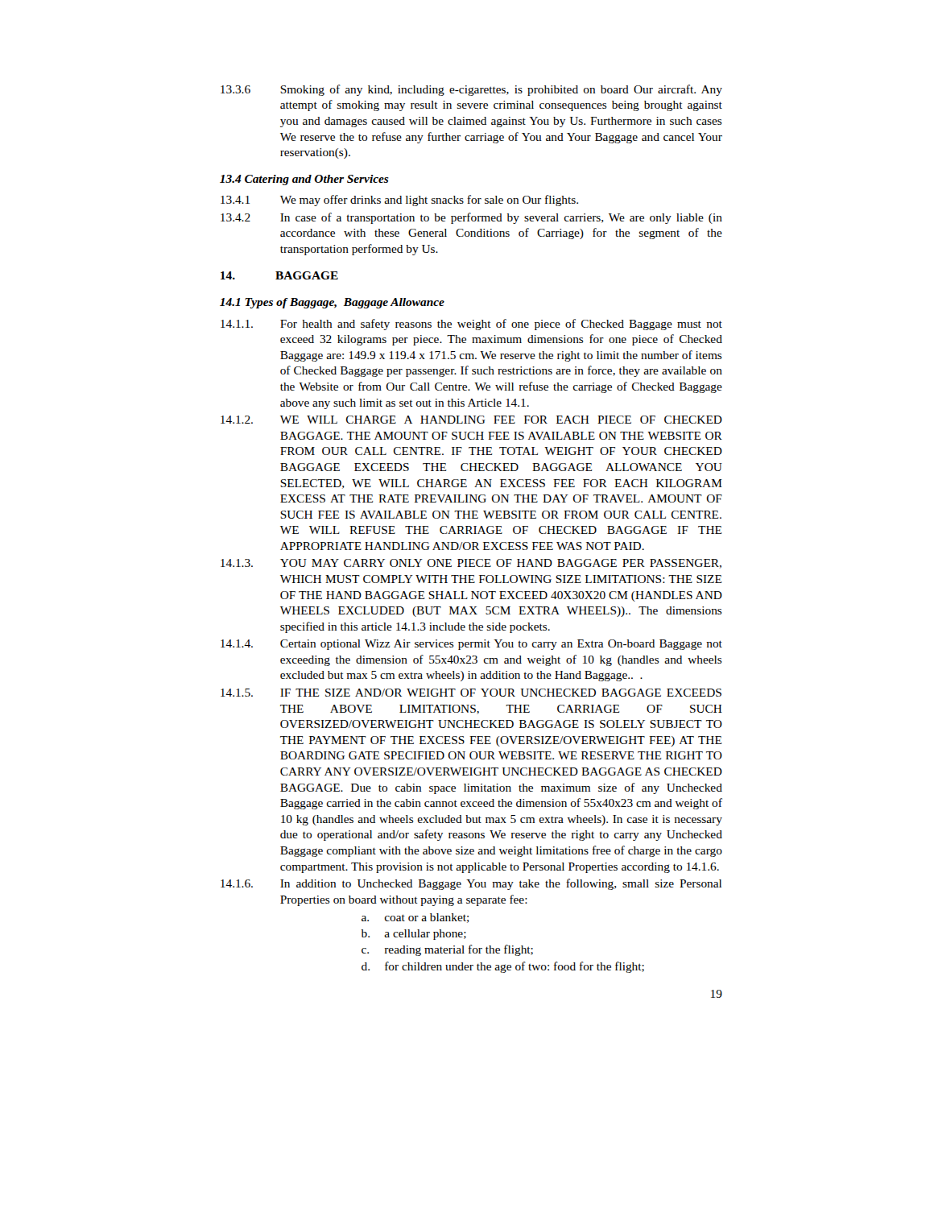13.3.6
Smoking of any kind, including e-cigarettes, is prohibited on board Our aircraft. Any attempt of smoking may result in severe criminal consequences being brought against you and damages caused will be claimed against You by Us. Furthermore in such cases We reserve the to refuse any further carriage of You and Your Baggage and cancel Your reservation(s).
13.4 Catering and Other Services
13.4.1
We may offer drinks and light snacks for sale on Our flights.
13.4.2
In case of a transportation to be performed by several carriers, We are only liable (in accordance with these General Conditions of Carriage) for the segment of the transportation performed by Us.
14. BAGGAGE
14.1 Types of Baggage, Baggage Allowance
14.1.1.
For health and safety reasons the weight of one piece of Checked Baggage must not exceed 32 kilograms per piece. The maximum dimensions for one piece of Checked Baggage are: 149.9 x 119.4 x 171.5 cm. We reserve the right to limit the number of items of Checked Baggage per passenger. If such restrictions are in force, they are available on the Website or from Our Call Centre. We will refuse the carriage of Checked Baggage above any such limit as set out in this Article 14.1.
14.1.2.
WE WILL CHARGE A HANDLING FEE FOR EACH PIECE OF CHECKED BAGGAGE. THE AMOUNT OF SUCH FEE IS AVAILABLE ON THE WEBSITE OR FROM OUR CALL CENTRE. IF THE TOTAL WEIGHT OF YOUR CHECKED BAGGAGE EXCEEDS THE CHECKED BAGGAGE ALLOWANCE YOU SELECTED, WE WILL CHARGE AN EXCESS FEE FOR EACH KILOGRAM EXCESS AT THE RATE PREVAILING ON THE DAY OF TRAVEL. AMOUNT OF SUCH FEE IS AVAILABLE ON THE WEBSITE OR FROM OUR CALL CENTRE. WE WILL REFUSE THE CARRIAGE OF CHECKED BAGGAGE IF THE APPROPRIATE HANDLING AND/OR EXCESS FEE WAS NOT PAID.
14.1.3.
YOU MAY CARRY ONLY ONE PIECE OF HAND BAGGAGE PER PASSENGER, WHICH MUST COMPLY WITH THE FOLLOWING SIZE LIMITATIONS: THE SIZE OF THE HAND BAGGAGE SHALL NOT EXCEED 40X30X20 CM (HANDLES AND WHEELS EXCLUDED (BUT MAX 5CM EXTRA WHEELS)).. The dimensions specified in this article 14.1.3 include the side pockets.
14.1.4.
Certain optional Wizz Air services permit You to carry an Extra On-board Baggage not exceeding the dimension of 55x40x23 cm and weight of 10 kg (handles and wheels excluded but max 5 cm extra wheels) in addition to the Hand Baggage.. .
14.1.5.
IF THE SIZE AND/OR WEIGHT OF YOUR UNCHECKED BAGGAGE EXCEEDS THE ABOVE LIMITATIONS, THE CARRIAGE OF SUCH OVERSIZED/OVERWEIGHT UNCHECKED BAGGAGE IS SOLELY SUBJECT TO THE PAYMENT OF THE EXCESS FEE (OVERSIZE/OVERWEIGHT FEE) AT THE BOARDING GATE SPECIFIED ON OUR WEBSITE. WE RESERVE THE RIGHT TO CARRY ANY OVERSIZE/OVERWEIGHT UNCHECKED BAGGAGE AS CHECKED BAGGAGE. Due to cabin space limitation the maximum size of any Unchecked Baggage carried in the cabin cannot exceed the dimension of 55x40x23 cm and weight of 10 kg (handles and wheels excluded but max 5 cm extra wheels). In case it is necessary due to operational and/or safety reasons We reserve the right to carry any Unchecked Baggage compliant with the above size and weight limitations free of charge in the cargo compartment. This provision is not applicable to Personal Properties according to 14.1.6.
14.1.6.
In addition to Unchecked Baggage You may take the following, small size Personal Properties on board without paying a separate fee:
a. coat or a blanket;
b. a cellular phone;
c. reading material for the flight;
d. for children under the age of two: food for the flight;
19